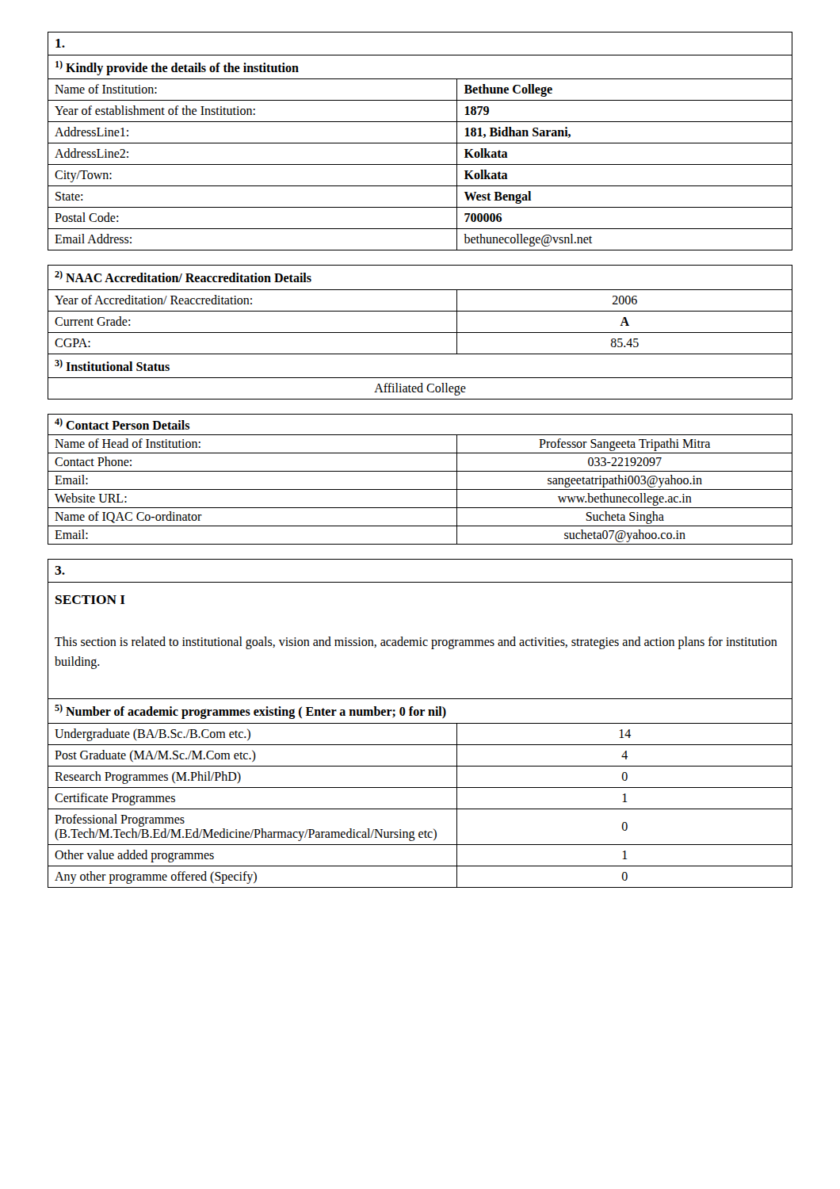| 1. |
| 1) Kindly provide the details of the institution |
| Name of Institution: | Bethune College |
| Year of establishment of the Institution: | 1879 |
| AddressLine1: | 181, Bidhan Sarani, |
| AddressLine2: | Kolkata |
| City/Town: | Kolkata |
| State: | West Bengal |
| Postal Code: | 700006 |
| Email Address: | bethunecollege@vsnl.net |
| 2) NAAC Accreditation/ Reaccreditation Details |
| Year of Accreditation/ Reaccreditation: | 2006 |
| Current Grade: | A |
| CGPA: | 85.45 |
| 3) Institutional Status |
| Affiliated College |
| 4) Contact Person Details |
| Name of Head of Institution: | Professor Sangeeta Tripathi Mitra |
| Contact Phone: | 033-22192097 |
| Email: | sangeetatripathi003@yahoo.in |
| Website URL: | www.bethunecollege.ac.in |
| Name of IQAC Co-ordinator | Sucheta Singha |
| Email: | sucheta07@yahoo.co.in |
| 3. |
| SECTION I This section is related to institutional goals, vision and mission, academic programmes and activities, strategies and action plans for institution building. |
| 5) Number of academic programmes existing ( Enter a number; 0 for nil) |
| Undergraduate (BA/B.Sc./B.Com etc.) | 14 |
| Post Graduate (MA/M.Sc./M.Com etc.) | 4 |
| Research Programmes (M.Phil/PhD) | 0 |
| Certificate Programmes | 1 |
| Professional Programmes (B.Tech/M.Tech/B.Ed/M.Ed/Medicine/Pharmacy/Paramedical/Nursing etc) | 0 |
| Other value added programmes | 1 |
| Any other programme offered (Specify) | 0 |